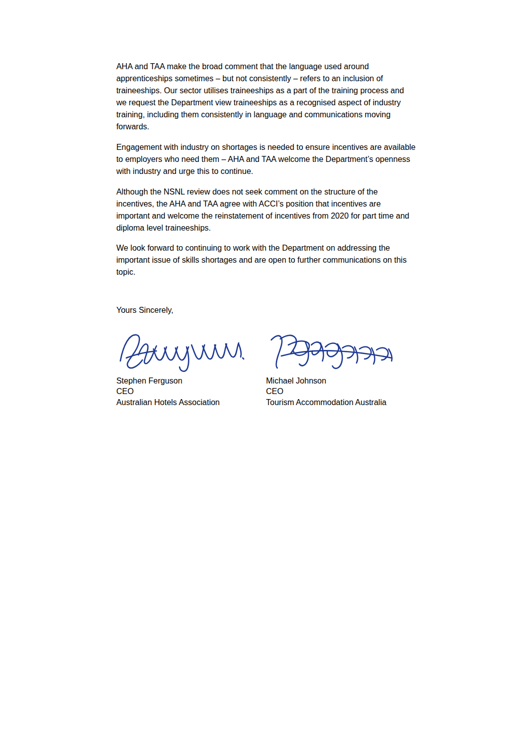AHA and TAA make the broad comment that the language used around apprenticeships sometimes – but not consistently – refers to an inclusion of traineeships. Our sector utilises traineeships as a part of the training process and we request the Department view traineeships as a recognised aspect of industry training, including them consistently in language and communications moving forwards.
Engagement with industry on shortages is needed to ensure incentives are available to employers who need them – AHA and TAA welcome the Department’s openness with industry and urge this to continue.
Although the NSNL review does not seek comment on the structure of the incentives, the AHA and TAA agree with ACCI’s position that incentives are important and welcome the reinstatement of incentives from 2020 for part time and diploma level traineeships.
We look forward to continuing to work with the Department on addressing the important issue of skills shortages and are open to further communications on this topic.
Yours Sincerely,
| Stephen Ferguson CEO Australian Hotels Association | Michael Johnson CEO Tourism Accommodation Australia |